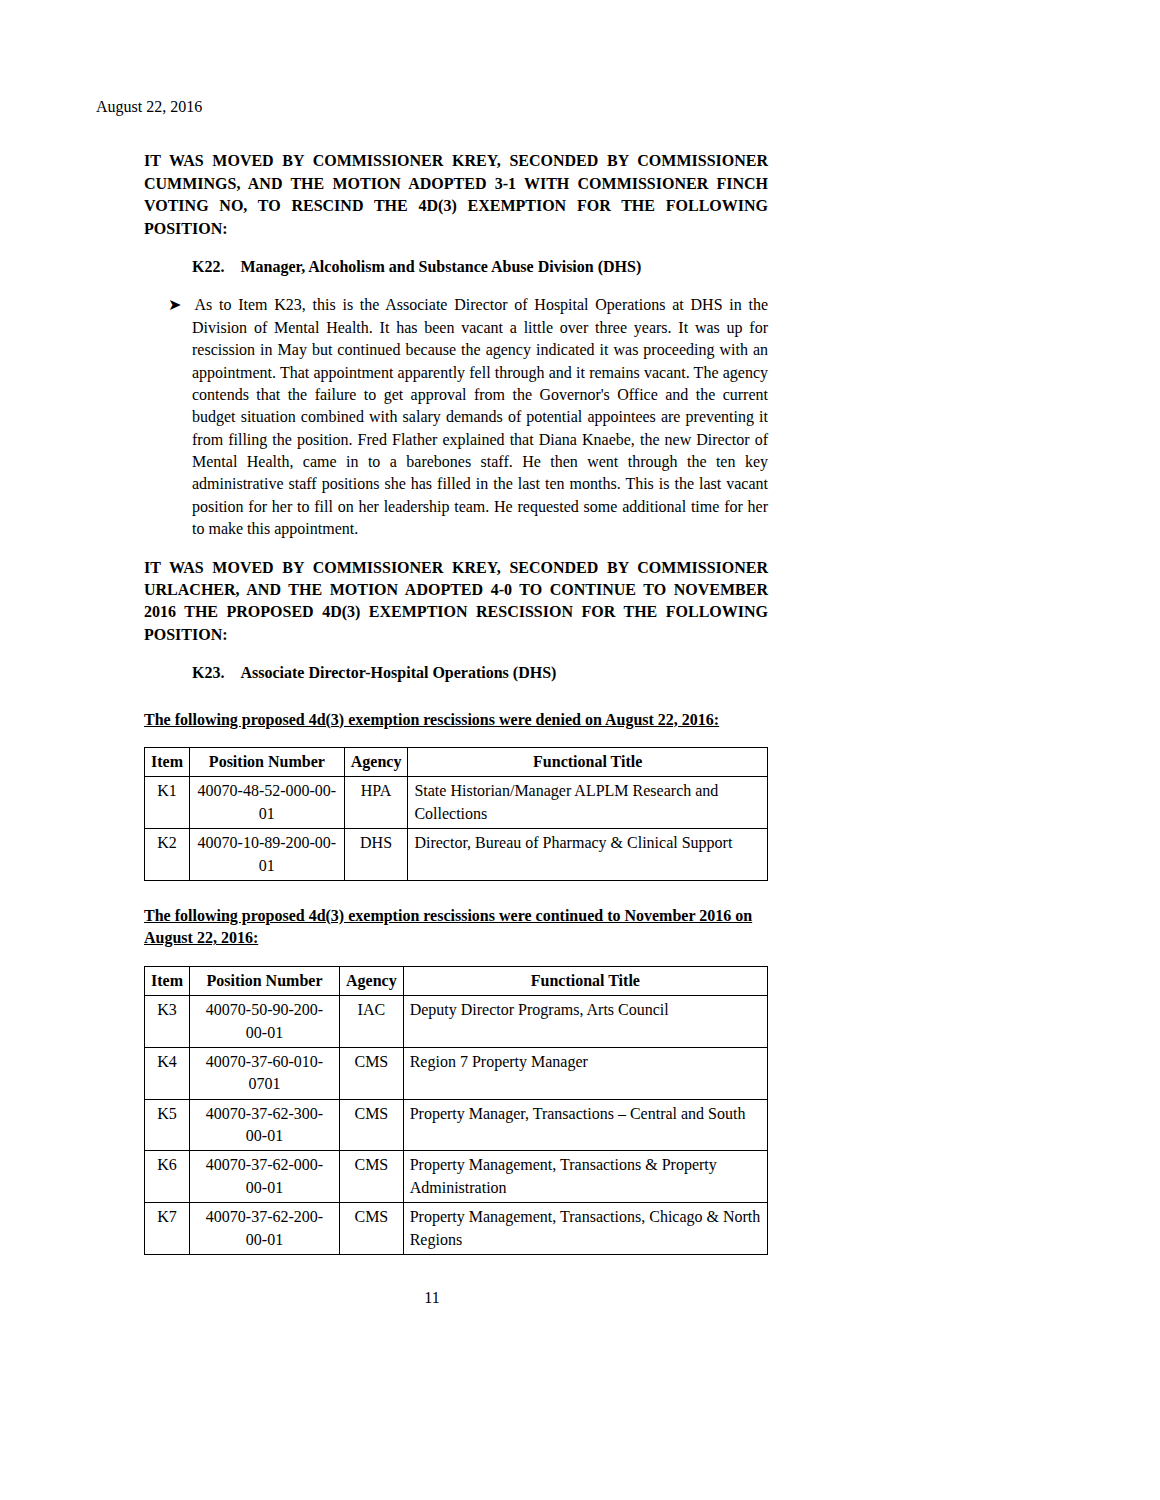August 22, 2016
IT WAS MOVED BY COMMISSIONER KREY, SECONDED BY COMMISSIONER CUMMINGS, AND THE MOTION ADOPTED 3-1 WITH COMMISSIONER FINCH VOTING NO, TO RESCIND THE 4D(3) EXEMPTION FOR THE FOLLOWING POSITION:
K22. Manager, Alcoholism and Substance Abuse Division (DHS)
As to Item K23, this is the Associate Director of Hospital Operations at DHS in the Division of Mental Health. It has been vacant a little over three years. It was up for rescission in May but continued because the agency indicated it was proceeding with an appointment. That appointment apparently fell through and it remains vacant. The agency contends that the failure to get approval from the Governor's Office and the current budget situation combined with salary demands of potential appointees are preventing it from filling the position. Fred Flather explained that Diana Knaebe, the new Director of Mental Health, came in to a barebones staff. He then went through the ten key administrative staff positions she has filled in the last ten months. This is the last vacant position for her to fill on her leadership team. He requested some additional time for her to make this appointment.
IT WAS MOVED BY COMMISSIONER KREY, SECONDED BY COMMISSIONER URLACHER, AND THE MOTION ADOPTED 4-0 TO CONTINUE TO NOVEMBER 2016 THE PROPOSED 4D(3) EXEMPTION RESCISSION FOR THE FOLLOWING POSITION:
K23. Associate Director-Hospital Operations (DHS)
The following proposed 4d(3) exemption rescissions were denied on August 22, 2016:
| Item | Position Number | Agency | Functional Title |
| --- | --- | --- | --- |
| K1 | 40070-48-52-000-00-01 | HPA | State Historian/Manager ALPLM Research and Collections |
| K2 | 40070-10-89-200-00-01 | DHS | Director, Bureau of Pharmacy & Clinical Support |
The following proposed 4d(3) exemption rescissions were continued to November 2016 on August 22, 2016:
| Item | Position Number | Agency | Functional Title |
| --- | --- | --- | --- |
| K3 | 40070-50-90-200-00-01 | IAC | Deputy Director Programs, Arts Council |
| K4 | 40070-37-60-010-0701 | CMS | Region 7 Property Manager |
| K5 | 40070-37-62-300-00-01 | CMS | Property Manager, Transactions – Central and South |
| K6 | 40070-37-62-000-00-01 | CMS | Property Management, Transactions & Property Administration |
| K7 | 40070-37-62-200-00-01 | CMS | Property Management, Transactions, Chicago & North Regions |
11